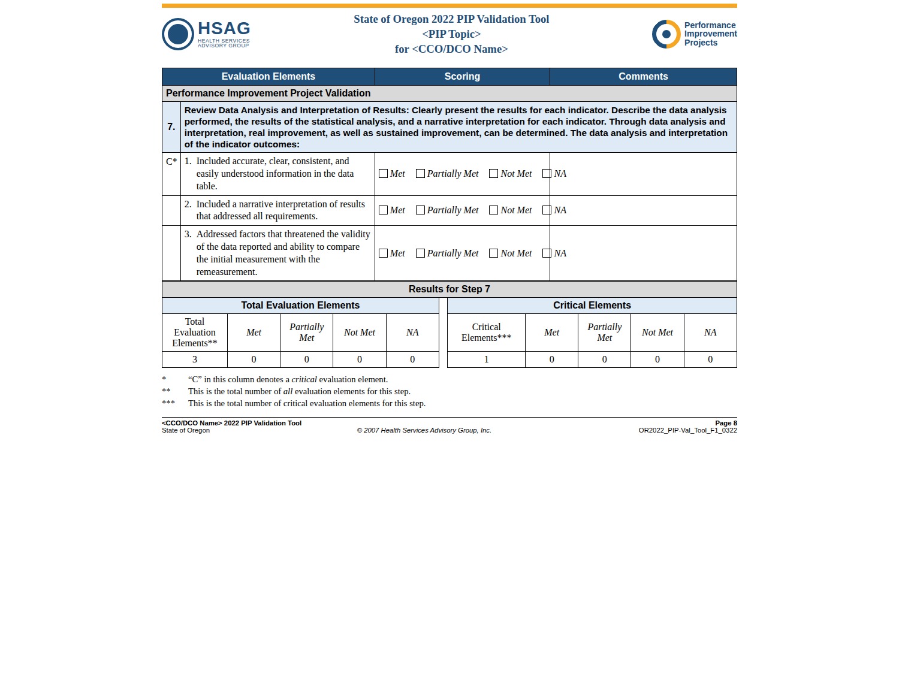HSAG
HEALTH SERVICES
ADVISORY GROUP
State of Oregon 2022 PIP Validation Tool
<PIP Topic>
for <CCO/DCO Name>
Performance
Improvement
Projects
| Evaluation Elements | Scoring | Comments |
| Performance Improvement Project Validation |
| 7. | Review Data Analysis and Interpretation of Results: Clearly present the results for each indicator. Describe the data analysis performed, the results of the statistical analysis, and a narrative interpretation for each indicator. Through data analysis and interpretation, real improvement, as well as sustained improvement, can be determined. The data analysis and interpretation of the indicator outcomes: |
| C* | 1. Included accurate, clear, consistent, and easily understood information in the data table. | Met Partially Met Not Met NA | |
| | 2. Included a narrative interpretation of results that addressed all requirements. | Met Partially Met Not Met NA | |
| | 3. Addressed factors that threatened the validity of the data reported and ability to compare the initial measurement with the remeasurement. | Met Partially Met Not Met NA | |
| Results for Step 7 |
| Total Evaluation Elements | | Critical Elements |
| Total Evaluation Elements** | Met | Partially Met | Not Met | NA | | Critical Elements*** | Met | Partially Met | Not Met | NA |
| 3 | 0 | 0 | 0 | 0 | | 1 | 0 | 0 | 0 | 0 |
*“C” in this column denotes a critical evaluation element.
**This is the total number of all evaluation elements for this step.
***This is the total number of critical evaluation elements for this step.
<CCO/DCO Name> 2022 PIP Validation Tool Page 8
State of Oregon © 2007 Health Services Advisory Group, Inc. OR2022_PIP-Val_Tool_F1_0322